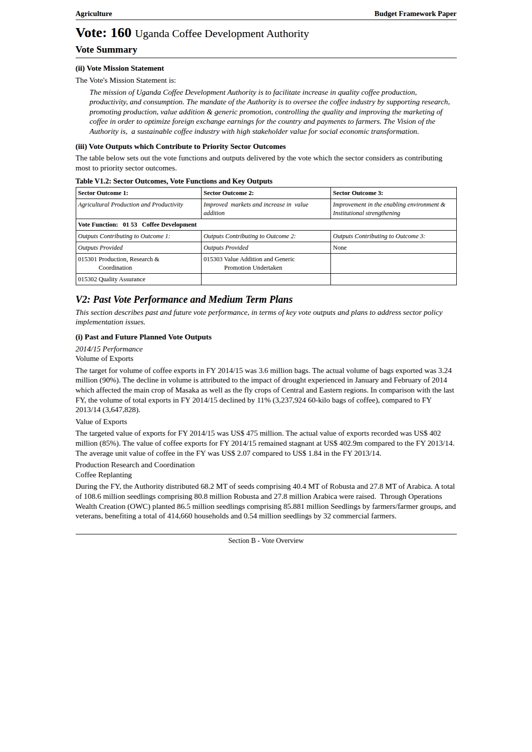Agriculture
Budget Framework Paper
Vote: 160 Uganda Coffee Development Authority
Vote Summary
(ii) Vote Mission Statement
The Vote's Mission Statement is:
The mission of Uganda Coffee Development Authority is to facilitate increase in quality coffee production, productivity, and consumption. The mandate of the Authority is to oversee the coffee industry by supporting research, promoting production, value addition & generic promotion, controlling the quality and improving the marketing of coffee in order to optimize foreign exchange earnings for the country and payments to farmers. The Vision of the Authority is, a sustainable coffee industry with high stakeholder value for social economic transformation.
(iii) Vote Outputs which Contribute to Priority Sector Outcomes
The table below sets out the vote functions and outputs delivered by the vote which the sector considers as contributing most to priority sector outcomes.
Table V1.2: Sector Outcomes, Vote Functions and Key Outputs
| Sector Outcome 1: | Sector Outcome 2: | Sector Outcome 3: |
| Agricultural Production and Productivity | Improved markets and increase in value addition | Improvement in the enabling environment & Institutional strengthening |
| Vote Function: 01 53 Coffee Development |
| Outputs Contributing to Outcome 1: | Outputs Contributing to Outcome 2: | Outputs Contributing to Outcome 3: |
| Outputs Provided | Outputs Provided | None |
| 015301 Production, Research & Coordination | 015303 Value Addition and Generic Promotion Undertaken | |
| 015302 Quality Assurance | | |
V2: Past Vote Performance and Medium Term Plans
This section describes past and future vote performance, in terms of key vote outputs and plans to address sector policy implementation issues.
(i) Past and Future Planned Vote Outputs
2014/15 Performance
Volume of Exports
The target for volume of coffee exports in FY 2014/15 was 3.6 million bags. The actual volume of bags exported was 3.24 million (90%). The decline in volume is attributed to the impact of drought experienced in January and February of 2014 which affected the main crop of Masaka as well as the fly crops of Central and Eastern regions. In comparison with the last FY, the volume of total exports in FY 2014/15 declined by 11% (3,237,924 60-kilo bags of coffee), compared to FY 2013/14 (3,647,828).
Value of Exports
The targeted value of exports for FY 2014/15 was US$ 475 million. The actual value of exports recorded was US$ 402 million (85%). The value of coffee exports for FY 2014/15 remained stagnant at US$ 402.9m compared to the FY 2013/14. The average unit value of coffee in the FY was US$ 2.07 compared to US$ 1.84 in the FY 2013/14.
Production Research and Coordination
Coffee Replanting
During the FY, the Authority distributed 68.2 MT of seeds comprising 40.4 MT of Robusta and 27.8 MT of Arabica. A total of 108.6 million seedlings comprising 80.8 million Robusta and 27.8 million Arabica were raised. Through Operations Wealth Creation (OWC) planted 86.5 million seedlings comprising 85.881 million Seedlings by farmers/farmer groups, and veterans, benefiting a total of 414,660 households and 0.54 million seedlings by 32 commercial farmers.
Section B - Vote Overview